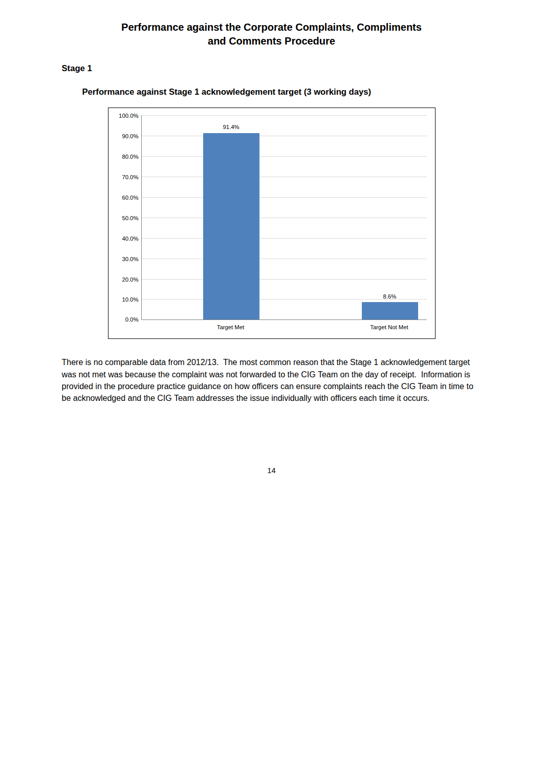Performance against the Corporate Complaints, Compliments
and Comments Procedure
Stage 1
Performance against Stage 1 acknowledgement target (3 working days)
100.0%
90.0%
80.0%
70.0%
60.0%
50.0%
40.0%
30.0%
20.0%
10.0%
0.0%
91.4%
8.6%
Target Met Target Not Met
There is no comparable data from 2012/13. The most common reason that the Stage 1 acknowledgement target was not met was because the complaint was not forwarded to the CIG Team on the day of receipt. Information is provided in the procedure practice guidance on how officers can ensure complaints reach the CIG Team in time to be acknowledged and the CIG Team addresses the issue individually with officers each time it occurs.
14